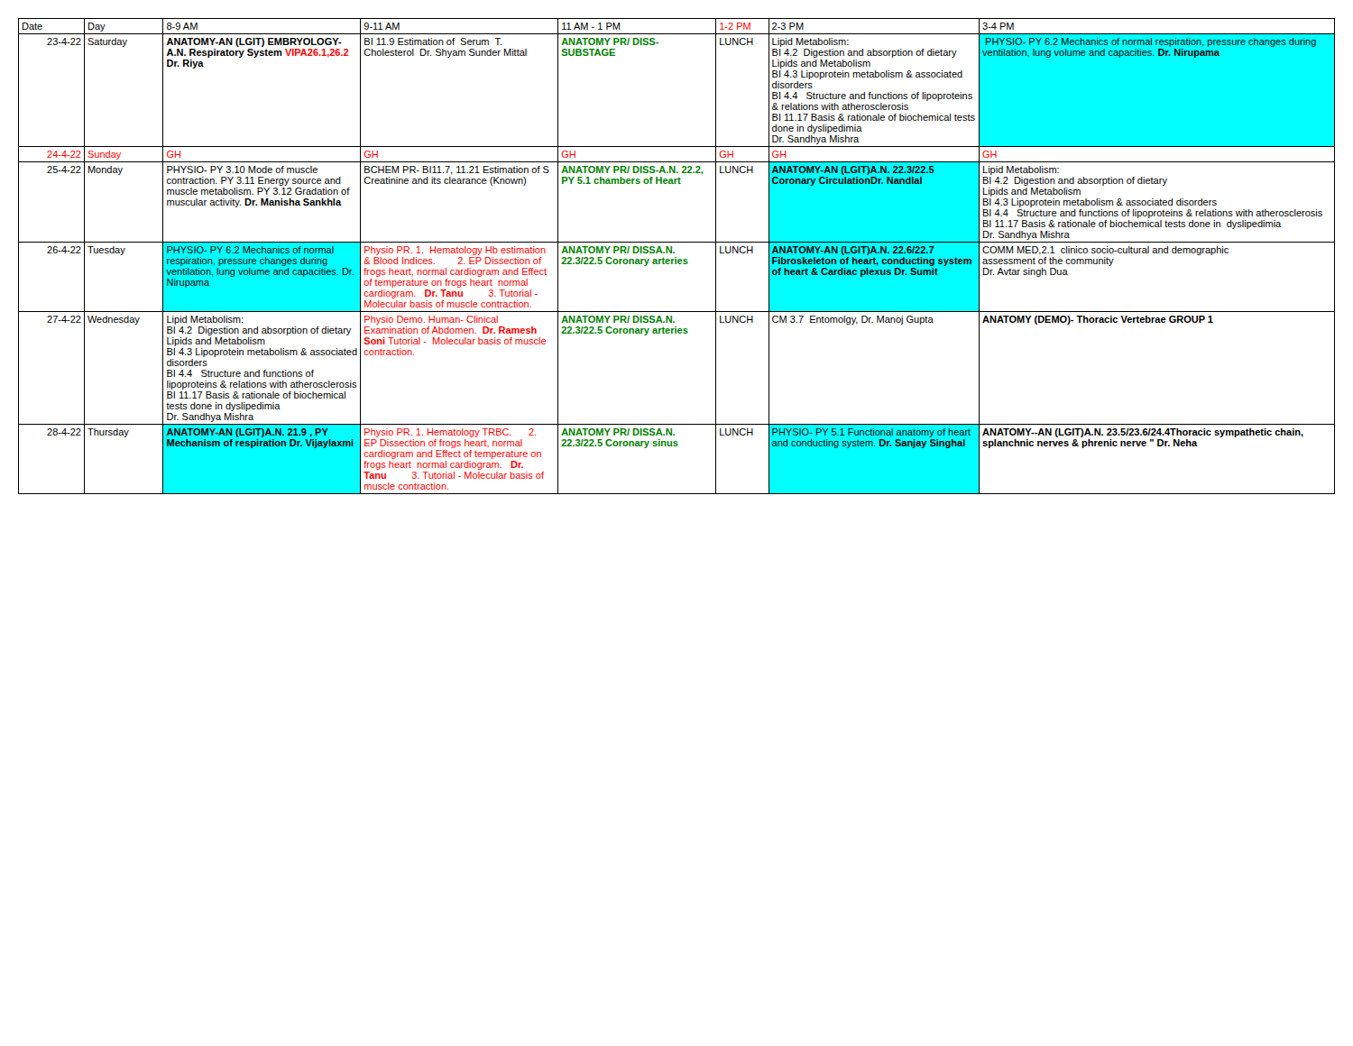| Date | Day | 8-9 AM | 9-11 AM | 11 AM - 1 PM | 1-2 PM | 2-3 PM | 3-4 PM |
| --- | --- | --- | --- | --- | --- | --- | --- |
| 23-4-22 | Saturday | ANATOMY-AN (LGIT) EMBRYOLOGY-A.N. Respiratory System VIPA26.1,26.2 Dr. Riya | BI 11.9 Estimation of Serum T. Cholesterol Dr. Shyam Sunder Mittal | ANATOMY PR/ DISS-SUBSTAGE | LUNCH | Lipid Metabolism: BI 4.2 Digestion and absorption of dietary Lipids and Metabolism BI 4.3 Lipoprotein metabolism & associated disorders BI 4.4 Structure and functions of lipoproteins & relations with atherosclerosis BI 11.17 Basis & rationale of biochemical tests done in dyslipedimia Dr. Sandhya Mishra | PHYSIO- PY 6.2 Mechanics of normal respiration, pressure changes during ventilation, lung volume and capacities. Dr. Nirupama |
| 24-4-22 | Sunday | GH | GH | GH | GH | GH | GH |
| 25-4-22 | Monday | PHYSIO- PY 3.10 Mode of muscle contraction. PY 3.11 Energy source and muscle metabolism. PY 3.12 Gradation of muscular activity. Dr. Manisha Sankhla | BCHEM PR- BI11.7, 11.21 Estimation of S Creatinine and its clearance (Known) | ANATOMY PR/ DISS-A.N. 22.2, PY 5.1 chambers of Heart | LUNCH | ANATOMY-AN (LGIT)A.N. 22.3/22.5 Coronary CirculationDr. Nandlal | Lipid Metabolism: BI 4.2 Digestion and absorption of dietary Lipids and Metabolism BI 4.3 Lipoprotein metabolism & associated disorders BI 4.4 Structure and functions of lipoproteins & relations with atherosclerosis BI 11.17 Basis & rationale of biochemical tests done in dyslipedimia Dr. Sandhya Mishra |
| 26-4-22 | Tuesday | PHYSIO- PY 6.2 Mechanics of normal respiration, pressure changes during ventilation, lung volume and capacities. Dr. Nirupama | Physio PR. 1. Hematology Hb estimation & Blood Indices. 2. EP Dissection of frogs heart, normal cardiogram and Effect of temperature on frogs heart normal cardiogram. Dr. Tanu 3. Tutorial - Molecular basis of muscle contraction. | ANATOMY PR/ DISSA.N. 22.3/22.5 Coronary arteries | LUNCH | ANATOMY-AN (LGIT)A.N. 22.6/22.7 Fibroskeleton of heart, conducting system of heart & Cardiac plexus Dr. Sumit | COMM MED,2.1 clinico socio-cultural and demographic assessment of the community Dr. Avtar singh Dua |
| 27-4-22 | Wednesday | Lipid Metabolism: BI 4.2 Digestion and absorption of dietary Lipids and Metabolism BI 4.3 Lipoprotein metabolism & associated disorders BI 4.4 Structure and functions of lipoproteins & relations with atherosclerosis BI 11.17 Basis & rationale of biochemical tests done in dyslipedimia Dr. Sandhya Mishra | Physio Demo. Human- Clinical Examination of Abdomen. Dr. Ramesh Soni Tutorial - Molecular basis of muscle contraction. | ANATOMY PR/ DISSA.N. 22.3/22.5 Coronary arteries | LUNCH | CM 3.7 Entomolgy, Dr. Manoj Gupta | ANATOMY (DEMO)- Thoracic Vertebrae GROUP 1 |
| 28-4-22 | Thursday | ANATOMY-AN (LGIT)A.N. 21.9 , PY Mechanism of respiration Dr. Vijaylaxmi | Physio PR. 1. Hematology TRBC. 2. EP Dissection of frogs heart, normal cardiogram and Effect of temperature on frogs heart normal cardiogram. Dr. Tanu 3. Tutorial - Molecular basis of muscle contraction. | ANATOMY PR/ DISSA.N. 22.3/22.5 Coronary sinus | LUNCH | PHYSIO- PY 5.1 Functional anatomy of heart and conducting system. Dr. Sanjay Singhal | ANATOMY--AN (LGIT)A.N. 23.5/23.6/24.4Thoracic sympathetic chain, splanchnic nerves & phrenic nerve " Dr. Neha |